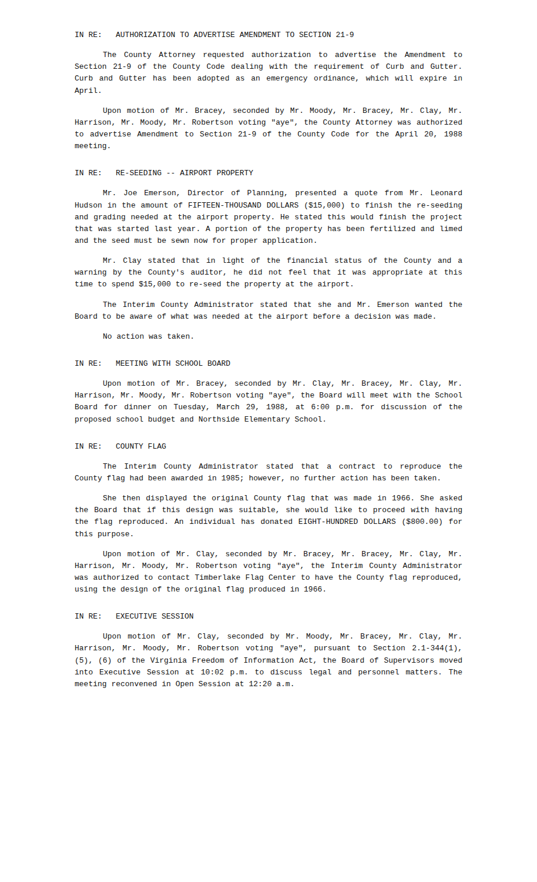IN RE: AUTHORIZATION TO ADVERTISE AMENDMENT TO SECTION 21-9
The County Attorney requested authorization to advertise the Amendment to Section 21-9 of the County Code dealing with the requirement of Curb and Gutter. Curb and Gutter has been adopted as an emergency ordinance, which will expire in April.
Upon motion of Mr. Bracey, seconded by Mr. Moody, Mr. Bracey, Mr. Clay, Mr. Harrison, Mr. Moody, Mr. Robertson voting "aye", the County Attorney was authorized to advertise Amendment to Section 21-9 of the County Code for the April 20, 1988 meeting.
IN RE: RE-SEEDING -- AIRPORT PROPERTY
Mr. Joe Emerson, Director of Planning, presented a quote from Mr. Leonard Hudson in the amount of FIFTEEN-THOUSAND DOLLARS ($15,000) to finish the re-seeding and grading needed at the airport property. He stated this would finish the project that was started last year. A portion of the property has been fertilized and limed and the seed must be sewn now for proper application.
Mr. Clay stated that in light of the financial status of the County and a warning by the County's auditor, he did not feel that it was appropriate at this time to spend $15,000 to re-seed the property at the airport.
The Interim County Administrator stated that she and Mr. Emerson wanted the Board to be aware of what was needed at the airport before a decision was made.
No action was taken.
IN RE: MEETING WITH SCHOOL BOARD
Upon motion of Mr. Bracey, seconded by Mr. Clay, Mr. Bracey, Mr. Clay, Mr. Harrison, Mr. Moody, Mr. Robertson voting "aye", the Board will meet with the School Board for dinner on Tuesday, March 29, 1988, at 6:00 p.m. for discussion of the proposed school budget and Northside Elementary School.
IN RE: COUNTY FLAG
The Interim County Administrator stated that a contract to reproduce the County flag had been awarded in 1985; however, no further action has been taken.
She then displayed the original County flag that was made in 1966. She asked the Board that if this design was suitable, she would like to proceed with having the flag reproduced. An individual has donated EIGHT-HUNDRED DOLLARS ($800.00) for this purpose.
Upon motion of Mr. Clay, seconded by Mr. Bracey, Mr. Bracey, Mr. Clay, Mr. Harrison, Mr. Moody, Mr. Robertson voting "aye", the Interim County Administrator was authorized to contact Timberlake Flag Center to have the County flag reproduced, using the design of the original flag produced in 1966.
IN RE: EXECUTIVE SESSION
Upon motion of Mr. Clay, seconded by Mr. Moody, Mr. Bracey, Mr. Clay, Mr. Harrison, Mr. Moody, Mr. Robertson voting "aye", pursuant to Section 2.1-344(1), (5), (6) of the Virginia Freedom of Information Act, the Board of Supervisors moved into Executive Session at 10:02 p.m. to discuss legal and personnel matters. The meeting reconvened in Open Session at 12:20 a.m.